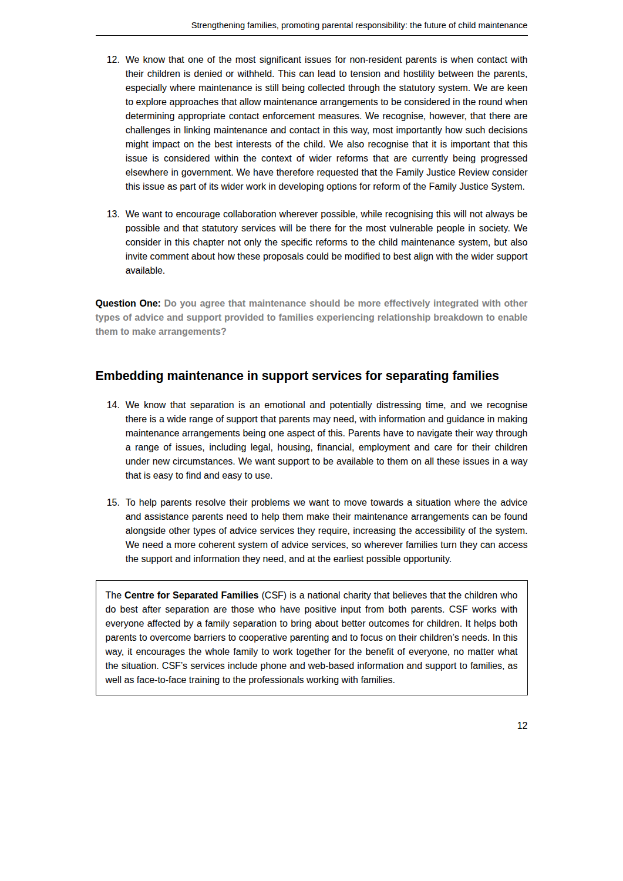Strengthening families, promoting parental responsibility: the future of child maintenance
12. We know that one of the most significant issues for non-resident parents is when contact with their children is denied or withheld. This can lead to tension and hostility between the parents, especially where maintenance is still being collected through the statutory system. We are keen to explore approaches that allow maintenance arrangements to be considered in the round when determining appropriate contact enforcement measures. We recognise, however, that there are challenges in linking maintenance and contact in this way, most importantly how such decisions might impact on the best interests of the child. We also recognise that it is important that this issue is considered within the context of wider reforms that are currently being progressed elsewhere in government. We have therefore requested that the Family Justice Review consider this issue as part of its wider work in developing options for reform of the Family Justice System.
13. We want to encourage collaboration wherever possible, while recognising this will not always be possible and that statutory services will be there for the most vulnerable people in society. We consider in this chapter not only the specific reforms to the child maintenance system, but also invite comment about how these proposals could be modified to best align with the wider support available.
Question One: Do you agree that maintenance should be more effectively integrated with other types of advice and support provided to families experiencing relationship breakdown to enable them to make arrangements?
Embedding maintenance in support services for separating families
14. We know that separation is an emotional and potentially distressing time, and we recognise there is a wide range of support that parents may need, with information and guidance in making maintenance arrangements being one aspect of this. Parents have to navigate their way through a range of issues, including legal, housing, financial, employment and care for their children under new circumstances. We want support to be available to them on all these issues in a way that is easy to find and easy to use.
15. To help parents resolve their problems we want to move towards a situation where the advice and assistance parents need to help them make their maintenance arrangements can be found alongside other types of advice services they require, increasing the accessibility of the system. We need a more coherent system of advice services, so wherever families turn they can access the support and information they need, and at the earliest possible opportunity.
The Centre for Separated Families (CSF) is a national charity that believes that the children who do best after separation are those who have positive input from both parents. CSF works with everyone affected by a family separation to bring about better outcomes for children. It helps both parents to overcome barriers to cooperative parenting and to focus on their children’s needs. In this way, it encourages the whole family to work together for the benefit of everyone, no matter what the situation. CSF’s services include phone and web-based information and support to families, as well as face-to-face training to the professionals working with families.
12